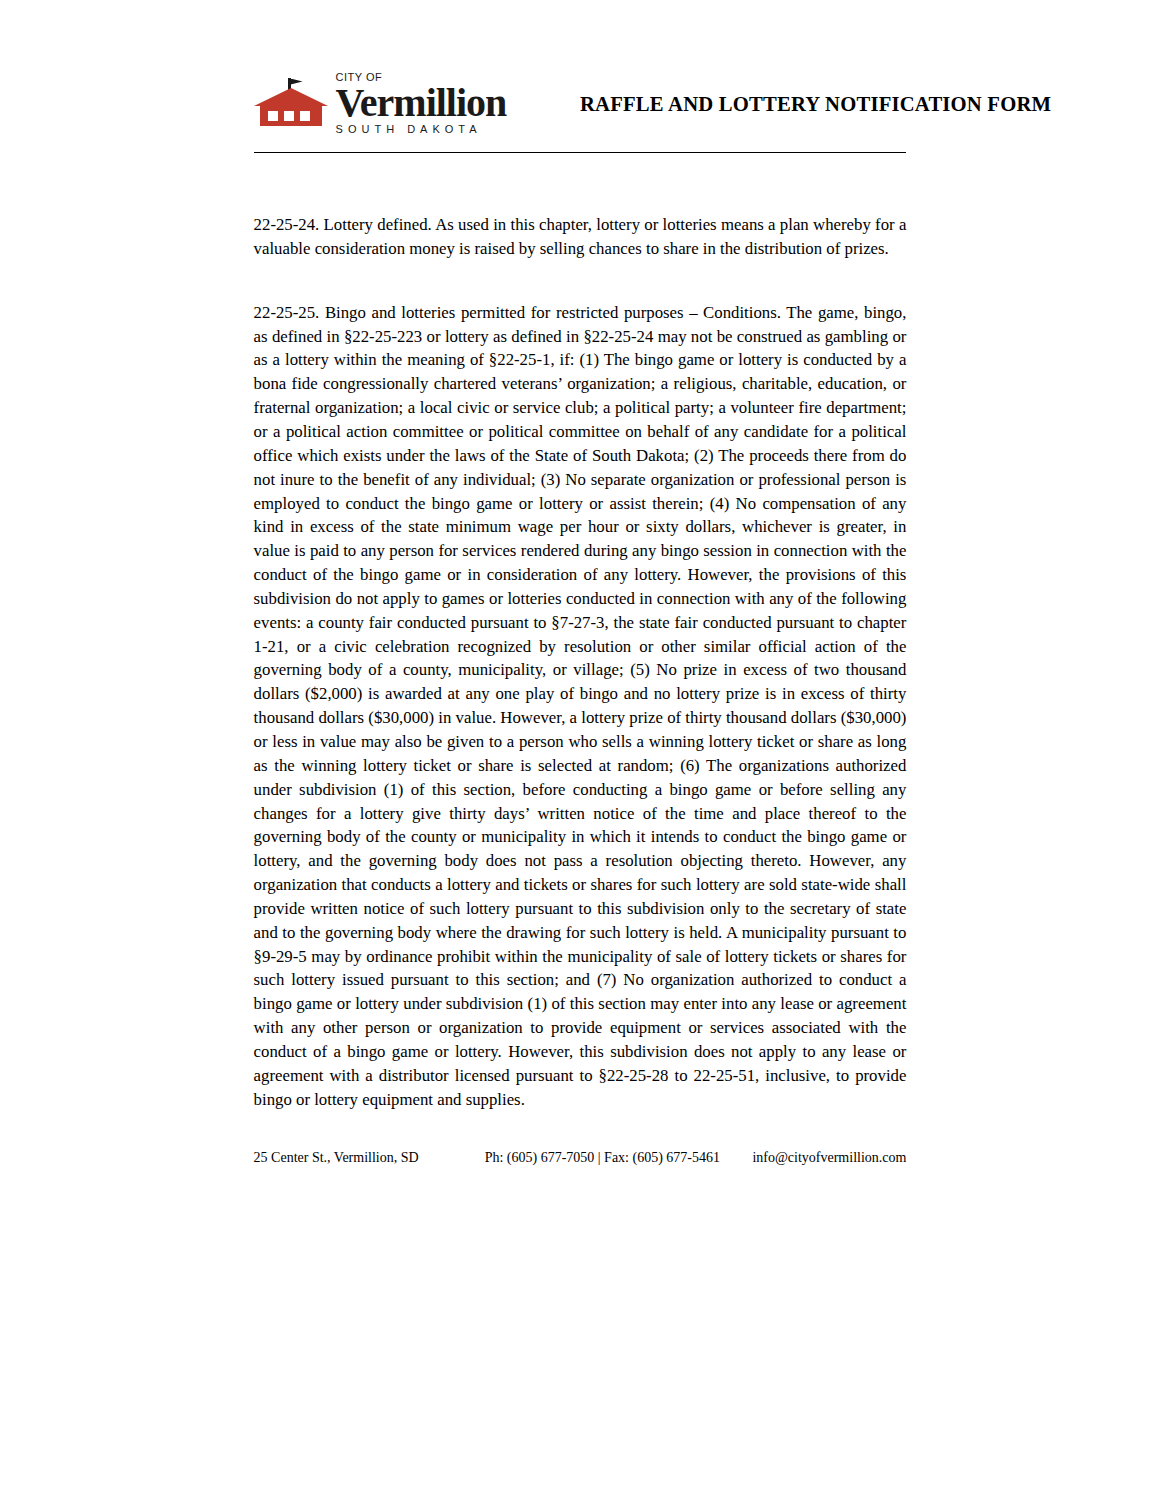CITY OF
Vermillion
SOUTH DAKOTA
RAFFLE AND LOTTERY NOTIFICATION FORM
22-25-24. Lottery defined. As used in this chapter, lottery or lotteries means a plan whereby for a valuable consideration money is raised by selling chances to share in the distribution of prizes.
22-25-25. Bingo and lotteries permitted for restricted purposes – Conditions. The game, bingo, as defined in §22-25-223 or lottery as defined in §22-25-24 may not be construed as gambling or as a lottery within the meaning of §22-25-1, if: (1) The bingo game or lottery is conducted by a bona fide congressionally chartered veterans’ organization; a religious, charitable, education, or fraternal organization; a local civic or service club; a political party; a volunteer fire department; or a political action committee or political committee on behalf of any candidate for a political office which exists under the laws of the State of South Dakota; (2) The proceeds there from do not inure to the benefit of any individual; (3) No separate organization or professional person is employed to conduct the bingo game or lottery or assist therein; (4) No compensation of any kind in excess of the state minimum wage per hour or sixty dollars, whichever is greater, in value is paid to any person for services rendered during any bingo session in connection with the conduct of the bingo game or in consideration of any lottery. However, the provisions of this subdivision do not apply to games or lotteries conducted in connection with any of the following events: a county fair conducted pursuant to §7-27-3, the state fair conducted pursuant to chapter 1-21, or a civic celebration recognized by resolution or other similar official action of the governing body of a county, municipality, or village; (5) No prize in excess of two thousand dollars ($2,000) is awarded at any one play of bingo and no lottery prize is in excess of thirty thousand dollars ($30,000) in value. However, a lottery prize of thirty thousand dollars ($30,000) or less in value may also be given to a person who sells a winning lottery ticket or share as long as the winning lottery ticket or share is selected at random; (6) The organizations authorized under subdivision (1) of this section, before conducting a bingo game or before selling any changes for a lottery give thirty days’ written notice of the time and place thereof to the governing body of the county or municipality in which it intends to conduct the bingo game or lottery, and the governing body does not pass a resolution objecting thereto. However, any organization that conducts a lottery and tickets or shares for such lottery are sold state-wide shall provide written notice of such lottery pursuant to this subdivision only to the secretary of state and to the governing body where the drawing for such lottery is held. A municipality pursuant to §9-29-5 may by ordinance prohibit within the municipality of sale of lottery tickets or shares for such lottery issued pursuant to this section; and (7) No organization authorized to conduct a bingo game or lottery under subdivision (1) of this section may enter into any lease or agreement with any other person or organization to provide equipment or services associated with the conduct of a bingo game or lottery. However, this subdivision does not apply to any lease or agreement with a distributor licensed pursuant to §22-25-28 to 22-25-51, inclusive, to provide bingo or lottery equipment and supplies.
25 Center St., Vermillion, SD
Ph: (605) 677-7050 | Fax: (605) 677-5461
info@cityofvermillion.com